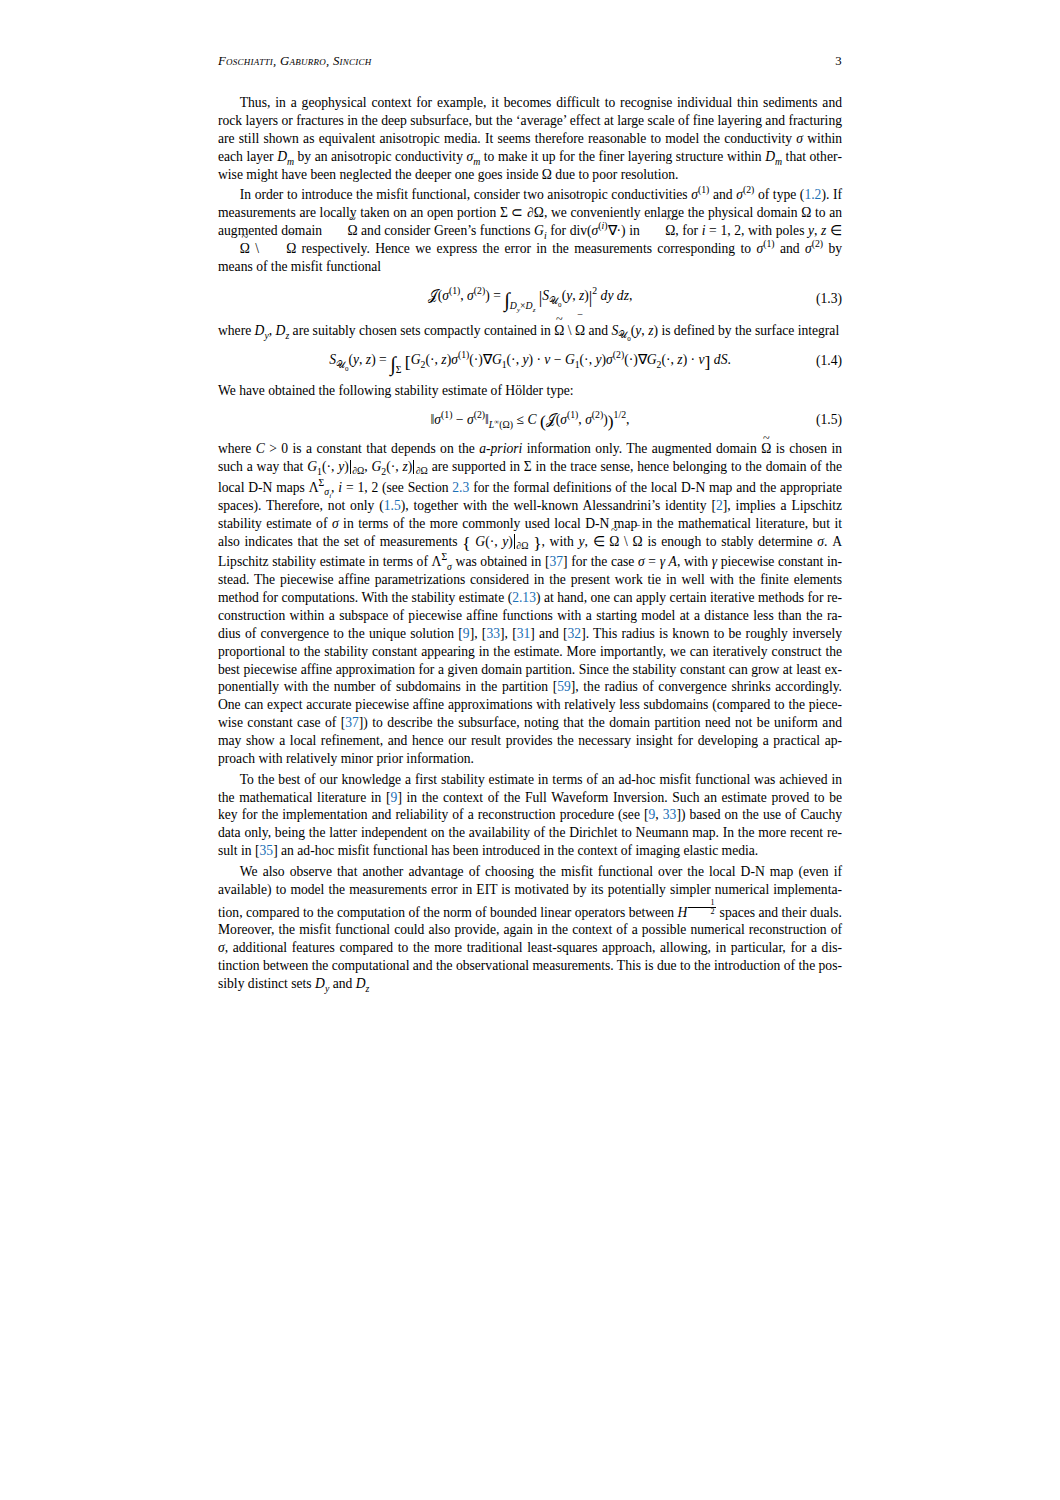Foschiatti, Gaburro, Sincich 3
Thus, in a geophysical context for example, it becomes difficult to recognise individual thin sediments and rock layers or fractures in the deep subsurface, but the ‘average’ effect at large scale of fine layering and fracturing are still shown as equivalent anisotropic media. It seems therefore reasonable to model the conductivity σ within each layer Dm by an anisotropic conductivity σm to make it up for the finer layering structure within Dm that otherwise might have been neglected the deeper one goes inside Ω due to poor resolution.
In order to introduce the misfit functional, consider two anisotropic conductivities σ(1) and σ(2) of type (1.2). If measurements are locally taken on an open portion Σ ⊂ ∂Ω, we conveniently enlarge the physical domain Ω to an augmented domain ~Ω and consider Green’s functions Gi for div(σ(i)∇·) in ~Ω, for i = 1, 2, with poles y, z ∈ ~Ω \ ‾Ω respectively. Hence we express the error in the measurements corresponding to σ(1) and σ(2) by means of the misfit functional
𝒥(σ(1), σ(2)) = ∫Dy×Dz |S𝒰0(y, z)|2 dy dz, (1.3)
where Dy, Dz are suitably chosen sets compactly contained in ~Ω \ ‾Ω and S𝒰0(y, z) is defined by the surface integral
S𝒰0(y, z) = ∫Σ [G2(·, z)σ(1)(·)∇G1(·, y) · ν − G1(·, y)σ(2)(·)∇G2(·, z) · ν] dS. (1.4)
We have obtained the following stability estimate of Hölder type:
‖σ(1) − σ(2)‖L∞(Ω) ≤ C (𝒥(σ(1), σ(2)))1/2, (1.5)
where C > 0 is a constant that depends on the a-priori information only. The augmented domain ~Ω is chosen in such a way that G1(·, y) ∂Ω, G2(·, z) ∂Ω are supported in Σ in the trace sense, hence belonging to the domain of the local D-N maps ΛΣσi, i = 1, 2 (see Section 2.3 for the formal definitions of the local D-N map and the appropriate spaces). Therefore, not only (1.5), together with the well-known Alessandrini’s identity [2], implies a Lipschitz stability estimate of σ in terms of the more commonly used local D-N map in the mathematical literature, but it also indicates that the set of measurements { G(·, y) ∂Ω }, with y, ∈ ~Ω \ ‾Ω is enough to stably determine σ. A Lipschitz stability estimate in terms of ΛΣσ was obtained in [37] for the case σ = γ A, with γ piecewise constant instead. The piecewise affine parametrizations considered in the present work tie in well with the finite elements method for computations. With the stability estimate (2.13) at hand, one can apply certain iterative methods for reconstruction within a subspace of piecewise affine functions with a starting model at a distance less than the radius of convergence to the unique solution [9], [33], [31] and [32]. This radius is known to be roughly inversely proportional to the stability constant appearing in the estimate. More importantly, we can iteratively construct the best piecewise affine approximation for a given domain partition. Since the stability constant can grow at least exponentially with the number of subdomains in the partition [59], the radius of convergence shrinks accordingly. One can expect accurate piecewise affine approximations with relatively less subdomains (compared to the piecewise constant case of [37]) to describe the subsurface, noting that the domain partition need not be uniform and may show a local refinement, and hence our result provides the necessary insight for developing a practical approach with relatively minor prior information.
To the best of our knowledge a first stability estimate in terms of an ad-hoc misfit functional was achieved in the mathematical literature in [9] in the context of the Full Waveform Inversion. Such an estimate proved to be key for the implementation and reliability of a reconstruction procedure (see [9, 33]) based on the use of Cauchy data only, being the latter independent on the availability of the Dirichlet to Neumann map. In the more recent result in [35] an ad-hoc misfit functional has been introduced in the context of imaging elastic media.
We also observe that another advantage of choosing the misfit functional over the local D-N map (even if available) to model the measurements error in EIT is motivated by its potentially simpler numerical implementation, compared to the computation of the norm of bounded linear operators between H12 spaces and their duals. Moreover, the misfit functional could also provide, again in the context of a possible numerical reconstruction of σ, additional features compared to the more traditional least-squares approach, allowing, in particular, for a distinction between the computational and the observational measurements. This is due to the introduction of the possibly distinct sets Dy and Dz